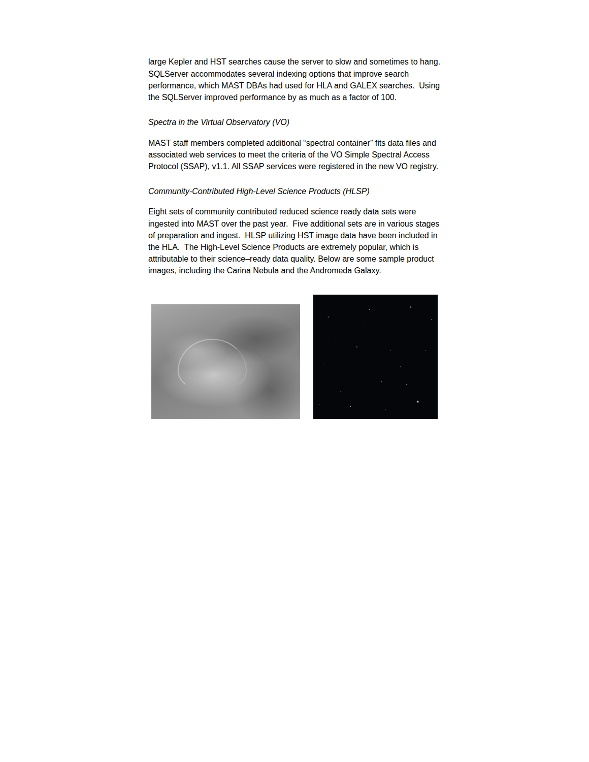large Kepler and HST searches cause the server to slow and sometimes to hang. SQLServer accommodates several indexing options that improve search performance, which MAST DBAs had used for HLA and GALEX searches. Using the SQLServer improved performance by as much as a factor of 100.
Spectra in the Virtual Observatory (VO)
MAST staff members completed additional “spectral container” fits data files and associated web services to meet the criteria of the VO Simple Spectral Access Protocol (SSAP), v1.1. All SSAP services were registered in the new VO registry.
Community-Contributed High-Level Science Products (HLSP)
Eight sets of community contributed reduced science ready data sets were ingested into MAST over the past year. Five additional sets are in various stages of preparation and ingest. HLSP utilizing HST image data have been included in the HLA. The High-Level Science Products are extremely popular, which is attributable to their science–ready data quality. Below are some sample product images, including the Carina Nebula and the Andromeda Galaxy.